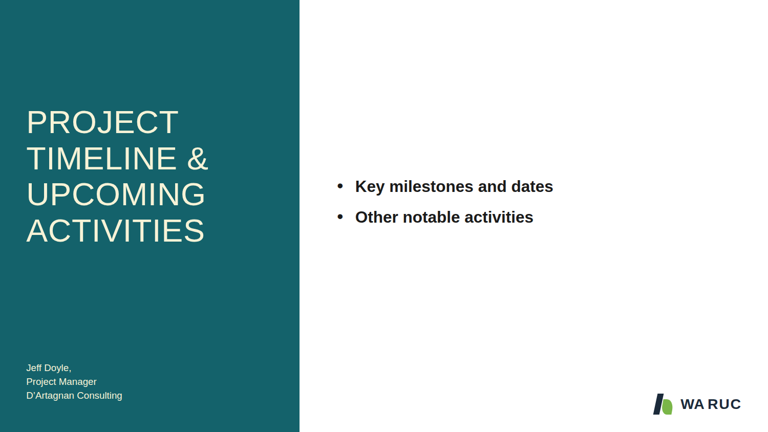Project
Timeline &
Upcoming
Activities
Jeff Doyle, Project Manager D’Artagnan Consulting
Key milestones and dates
Other notable activities
WA RUC